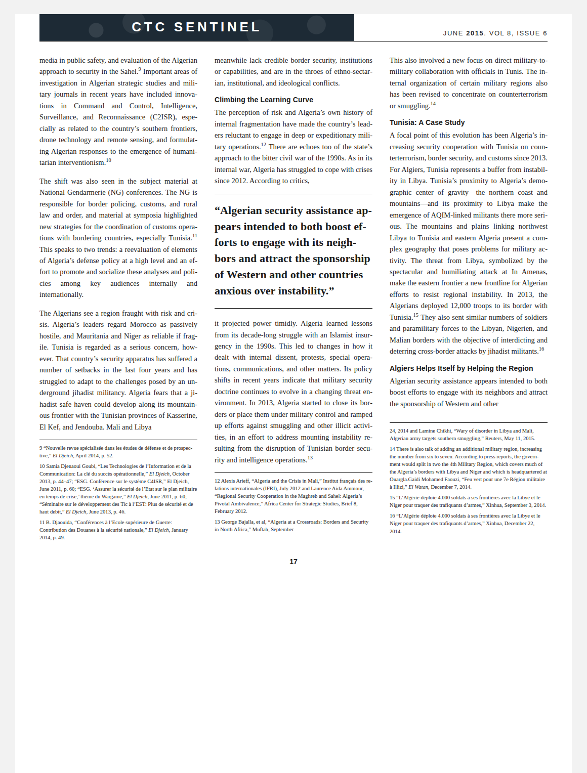CTC Sentinel
June 2015. Vol 8, Issue 6
media in public safety, and evaluation of the Algerian approach to security in the Sahel.9 Important areas of investigation in Algerian strategic studies and military journals in recent years have included innovations in Command and Control, Intelligence, Surveillance, and Reconnaissance (C2ISR), especially as related to the country’s southern frontiers, drone technology and remote sensing, and formulating Algerian responses to the emergence of humanitarian interventionism.10
The shift was also seen in the subject material at National Gendarmerie (NG) conferences. The NG is responsible for border policing, customs, and rural law and order, and material at symposia highlighted new strategies for the coordination of customs operations with bordering countries, especially Tunisia.11 This speaks to two trends: a reevaluation of elements of Algeria’s defense policy at a high level and an effort to promote and socialize these analyses and policies among key audiences internally and internationally.
The Algerians see a region fraught with risk and crisis. Algeria’s leaders regard Morocco as passively hostile, and Mauritania and Niger as reliable if fragile. Tunisia is regarded as a serious concern, however. That country’s security apparatus has suffered a number of setbacks in the last four years and has struggled to adapt to the challenges posed by an underground jihadist militancy. Algeria fears that a jihadist safe haven could develop along its mountainous frontier with the Tunisian provinces of Kasserine, El Kef, and Jendouba. Mali and Libya
9 “Nouvelle revue spécialisée dans les études de défense et de prospective,” El Djeich, April 2014, p. 52.
10 Samia Djenaoui Goubi, “Les Technologies de l’Information et de la Communication: La clé du succès opérationnelle,” El Djeich, October 2013, p. 44–47; “ESG. Conférence sur le système C4ISR,” El Djeich, June 2011, p. 60; “ESG. ‘Assurer la sécurité de l’Etat sur le plan militaire en temps de crise,’ thème du Wargame,” El Djeich, June 2011, p. 60; “Séminaire sur le développement des Tic à l’EST: Plus de sécurité et de haut debit,” El Djeich, June 2013, p. 46.
11 B. Djaouida, “Conférences à l’Ecole supérieure de Guerre: Contribution des Douanes à la sécurité nationale,” El Djeich, January 2014, p. 49.
meanwhile lack credible border security, institutions or capabilities, and are in the throes of ethno-sectarian, institutional, and ideological conflicts.
Climbing the Learning Curve
The perception of risk and Algeria’s own history of internal fragmentation have made the country’s leaders reluctant to engage in deep or expeditionary military operations.12 There are echoes too of the state’s approach to the bitter civil war of the 1990s. As in its internal war, Algeria has struggled to cope with crises since 2012. According to critics,
“Algerian security assistance appears intended to both boost efforts to engage with its neighbors and attract the sponsorship of Western and other countries anxious over instability.”
it projected power timidly. Algeria learned lessons from its decade-long struggle with an Islamist insurgency in the 1990s. This led to changes in how it dealt with internal dissent, protests, special operations, communications, and other matters. Its policy shifts in recent years indicate that military security doctrine continues to evolve in a changing threat environment. In 2013, Algeria started to close its borders or place them under military control and ramped up efforts against smuggling and other illicit activities, in an effort to address mounting instability resulting from the disruption of Tunisian border security and intelligence operations.13
12 Alexis Arieff, “Algeria and the Crisis in Mali,” Institut français des relations internationales (IFRI), July 2012 and Laurence Aida Ammour, “Regional Security Cooperation in the Maghreb and Sahel: Algeria’s Pivotal Ambivalence,” Africa Center for Strategic Studies, Brief 8, February 2012.
13 George Bajalla, et al, “Algeria at a Crossroads: Borders and Security in North Africa,” Muftah, September
This also involved a new focus on direct military-to-military collaboration with officials in Tunis. The internal organization of certain military regions also has been revised to concentrate on counterterrorism or smuggling.14
Tunisia: A Case Study
A focal point of this evolution has been Algeria’s increasing security cooperation with Tunisia on counterterrorism, border security, and customs since 2013. For Algiers, Tunisia represents a buffer from instability in Libya. Tunisia’s proximity to Algeria’s demographic center of gravity—the northern coast and mountains—and its proximity to Libya make the emergence of AQIM-linked militants there more serious. The mountains and plains linking northwest Libya to Tunisia and eastern Algeria present a complex geography that poses problems for military activity. The threat from Libya, symbolized by the spectacular and humiliating attack at In Amenas, make the eastern frontier a new frontline for Algerian efforts to resist regional instability. In 2013, the Algerians deployed 12,000 troops to its border with Tunisia.15 They also sent similar numbers of soldiers and paramilitary forces to the Libyan, Nigerien, and Malian borders with the objective of interdicting and deterring cross-border attacks by jihadist militants.16
Algiers Helps Itself by Helping the Region
Algerian security assistance appears intended to both boost efforts to engage with its neighbors and attract the sponsorship of Western and other
24, 2014 and Lamine Chikhi, “Wary of disorder in Libya and Mali, Algerian army targets southern smuggling,” Reuters, May 11, 2015.
14 There is also talk of adding an additional military region, increasing the number from six to seven. According to press reports, the government would split in two the 4th Military Region, which covers much of the Algeria’s borders with Libya and Niger and which is headquartered at Ouargla.Gaidi Mohamed Faouzi, “Feu vert pour une 7e Région militaire à Illizi,” El Watan, December 7, 2014.
15 “L’Algérie déploie 4.000 soldats à ses frontières avec la Libye et le Niger pour traquer des trafiquants d’armes,” Xinhua, September 3, 2014.
16 “L’Algérie déploie 4.000 soldats à ses frontières avec la Libye et le Niger pour traquer des trafiquants d’armes,” Xinhua, December 22, 2014.
17